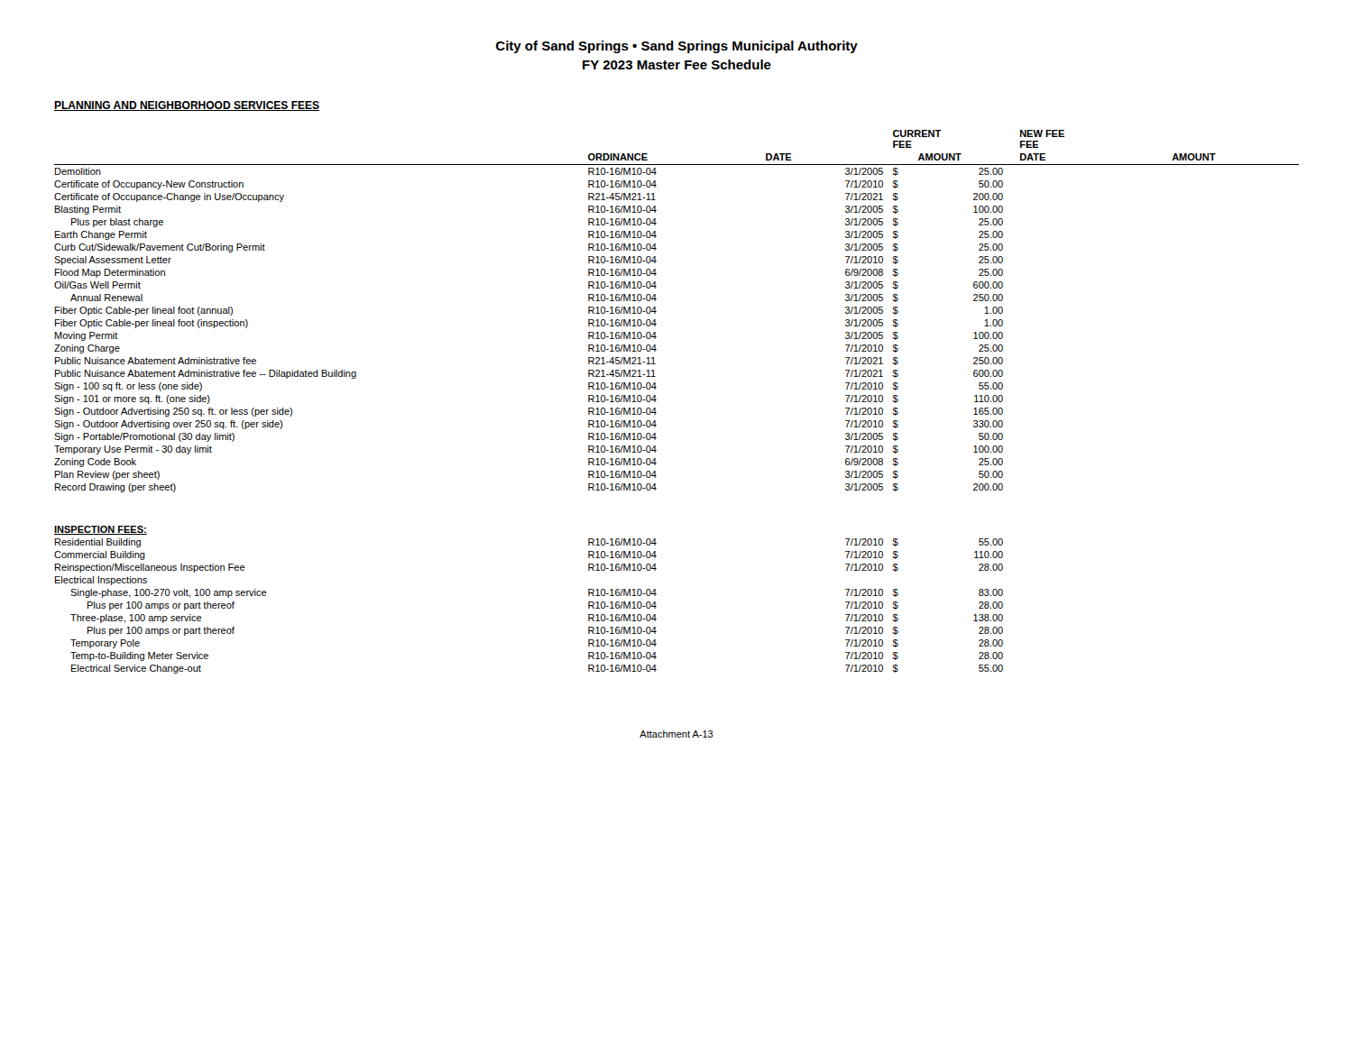City of Sand Springs • Sand Springs Municipal Authority
FY 2023 Master Fee Schedule
PLANNING AND NEIGHBORHOOD SERVICES FEES
| | | | CURRENT FEE | NEW FEE FEE | |
| --- | --- | --- | --- | --- | --- |
| | ORDINANCE | DATE | | AMOUNT | DATE | AMOUNT |
| Demolition | R10-16/M10-04 | 3/1/2005 | $ | 25.00 | | |
| Certificate of Occupancy-New Construction | R10-16/M10-04 | 7/1/2010 | $ | 50.00 | | |
| Certificate of Occupance-Change in Use/Occupancy | R21-45/M21-11 | 7/1/2021 | $ | 200.00 | | |
| Blasting Permit | R10-16/M10-04 | 3/1/2005 | $ | 100.00 | | |
| Plus per blast charge | R10-16/M10-04 | 3/1/2005 | $ | 25.00 | | |
| Earth Change Permit | R10-16/M10-04 | 3/1/2005 | $ | 25.00 | | |
| Curb Cut/Sidewalk/Pavement Cut/Boring Permit | R10-16/M10-04 | 3/1/2005 | $ | 25.00 | | |
| Special Assessment Letter | R10-16/M10-04 | 7/1/2010 | $ | 25.00 | | |
| Flood Map Determination | R10-16/M10-04 | 6/9/2008 | $ | 25.00 | | |
| Oil/Gas Well Permit | R10-16/M10-04 | 3/1/2005 | $ | 600.00 | | |
| Annual Renewal | R10-16/M10-04 | 3/1/2005 | $ | 250.00 | | |
| Fiber Optic Cable-per lineal foot (annual) | R10-16/M10-04 | 3/1/2005 | $ | 1.00 | | |
| Fiber Optic Cable-per lineal foot (inspection) | R10-16/M10-04 | 3/1/2005 | $ | 1.00 | | |
| Moving Permit | R10-16/M10-04 | 3/1/2005 | $ | 100.00 | | |
| Zoning Charge | R10-16/M10-04 | 7/1/2010 | $ | 25.00 | | |
| Public Nuisance Abatement Administrative fee | R21-45/M21-11 | 7/1/2021 | $ | 250.00 | | |
| Public Nuisance Abatement Administrative fee -- Dilapidated Building | R21-45/M21-11 | 7/1/2021 | $ | 600.00 | | |
| Sign - 100 sq ft. or less (one side) | R10-16/M10-04 | 7/1/2010 | $ | 55.00 | | |
| Sign - 101 or more sq. ft. (one side) | R10-16/M10-04 | 7/1/2010 | $ | 110.00 | | |
| Sign - Outdoor Advertising 250 sq. ft. or less (per side) | R10-16/M10-04 | 7/1/2010 | $ | 165.00 | | |
| Sign - Outdoor Advertising over 250 sq. ft. (per side) | R10-16/M10-04 | 7/1/2010 | $ | 330.00 | | |
| Sign - Portable/Promotional (30 day limit) | R10-16/M10-04 | 3/1/2005 | $ | 50.00 | | |
| Temporary Use Permit - 30 day limit | R10-16/M10-04 | 7/1/2010 | $ | 100.00 | | |
| Zoning Code Book | R10-16/M10-04 | 6/9/2008 | $ | 25.00 | | |
| Plan Review (per sheet) | R10-16/M10-04 | 3/1/2005 | $ | 50.00 | | |
| Record Drawing (per sheet) | R10-16/M10-04 | 3/1/2005 | $ | 200.00 | | |
| INSPECTION FEES: | | | | | | |
| Residential Building | R10-16/M10-04 | 7/1/2010 | $ | 55.00 | | |
| Commercial Building | R10-16/M10-04 | 7/1/2010 | $ | 110.00 | | |
| Reinspection/Miscellaneous Inspection Fee | R10-16/M10-04 | 7/1/2010 | $ | 28.00 | | |
| Electrical Inspections | | | | | | |
| Single-phase, 100-270 volt, 100 amp service | R10-16/M10-04 | 7/1/2010 | $ | 83.00 | | |
| Plus per 100 amps or part thereof | R10-16/M10-04 | 7/1/2010 | $ | 28.00 | | |
| Three-plase, 100 amp service | R10-16/M10-04 | 7/1/2010 | $ | 138.00 | | |
| Plus per 100 amps or part thereof | R10-16/M10-04 | 7/1/2010 | $ | 28.00 | | |
| Temporary Pole | R10-16/M10-04 | 7/1/2010 | $ | 28.00 | | |
| Temp-to-Building Meter Service | R10-16/M10-04 | 7/1/2010 | $ | 28.00 | | |
| Electrical Service Change-out | R10-16/M10-04 | 7/1/2010 | $ | 55.00 | | |
Attachment A-13